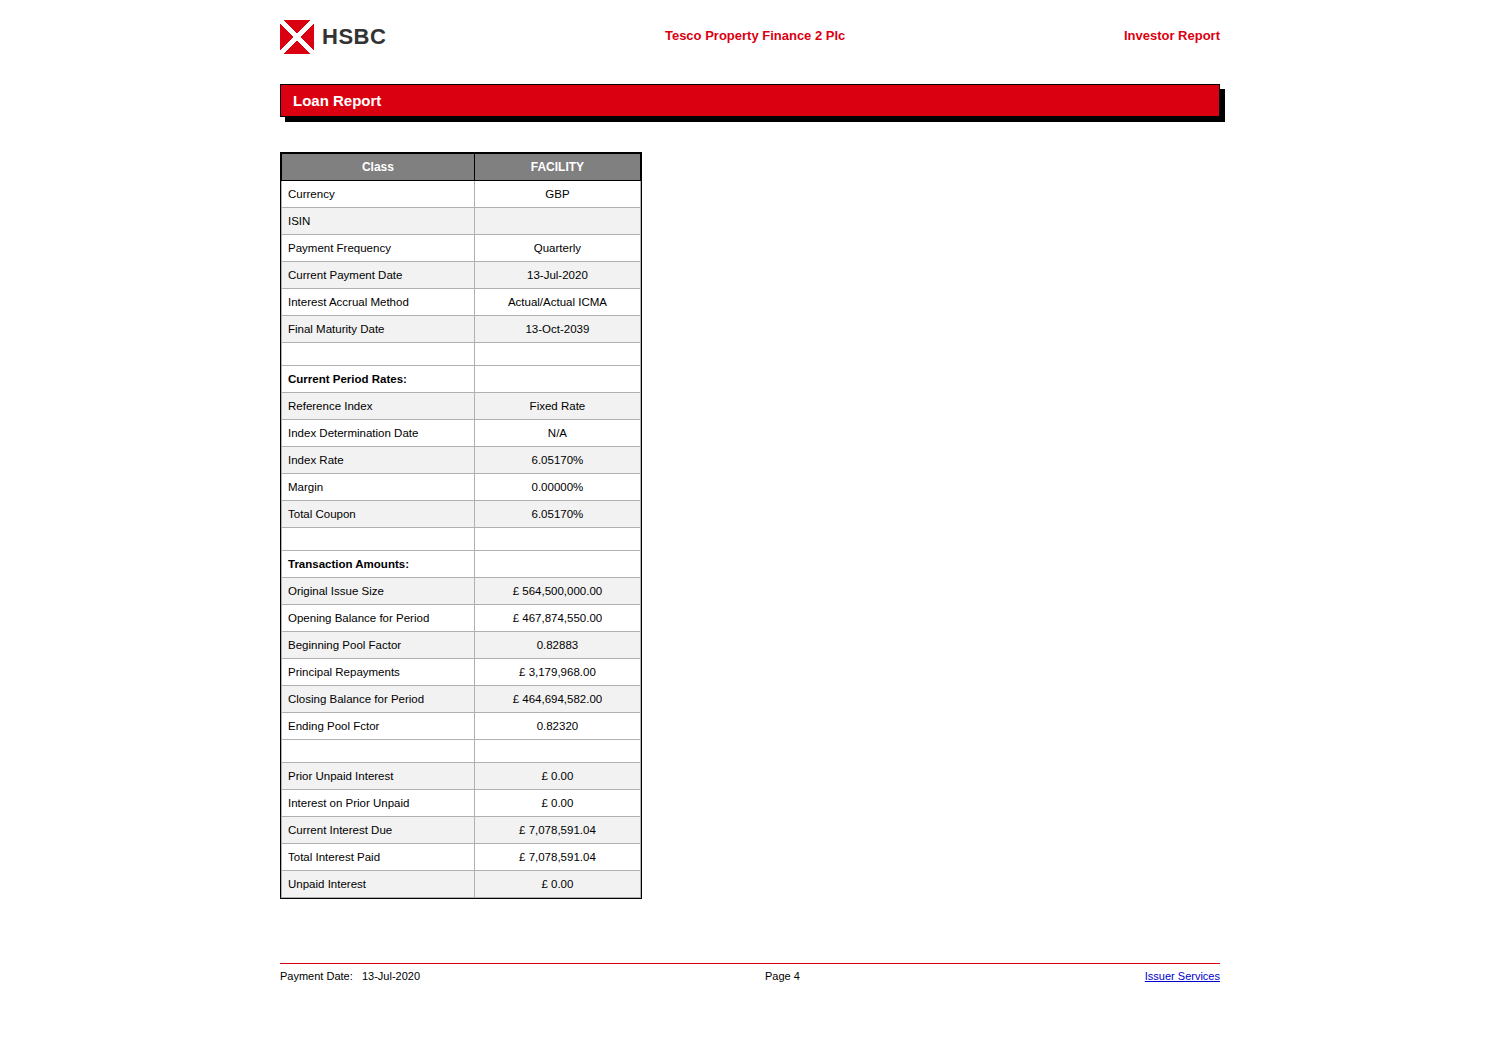HSBC
Tesco Property Finance 2 Plc
Investor Report
Loan Report
| Class | FACILITY |
| --- | --- |
| Currency | GBP |
| ISIN | |
| Payment Frequency | Quarterly |
| Current Payment Date | 13-Jul-2020 |
| Interest Accrual Method | Actual/Actual ICMA |
| Final Maturity Date | 13-Oct-2039 |
| Current Period Rates: | |
| Reference Index | Fixed Rate |
| Index Determination Date | N/A |
| Index Rate | 6.05170% |
| Margin | 0.00000% |
| Total Coupon | 6.05170% |
| Transaction Amounts: | |
| Original Issue Size | £ 564,500,000.00 |
| Opening Balance for Period | £ 467,874,550.00 |
| Beginning Pool Factor | 0.82883 |
| Principal Repayments | £ 3,179,968.00 |
| Closing Balance for Period | £ 464,694,582.00 |
| Ending Pool Fctor | 0.82320 |
| Prior Unpaid Interest | £ 0.00 |
| Interest on Prior Unpaid | £ 0.00 |
| Current Interest Due | £ 7,078,591.04 |
| Total Interest Paid | £ 7,078,591.04 |
| Unpaid Interest | £ 0.00 |
Payment Date: 13-Jul-2020
Page 4
Issuer Services